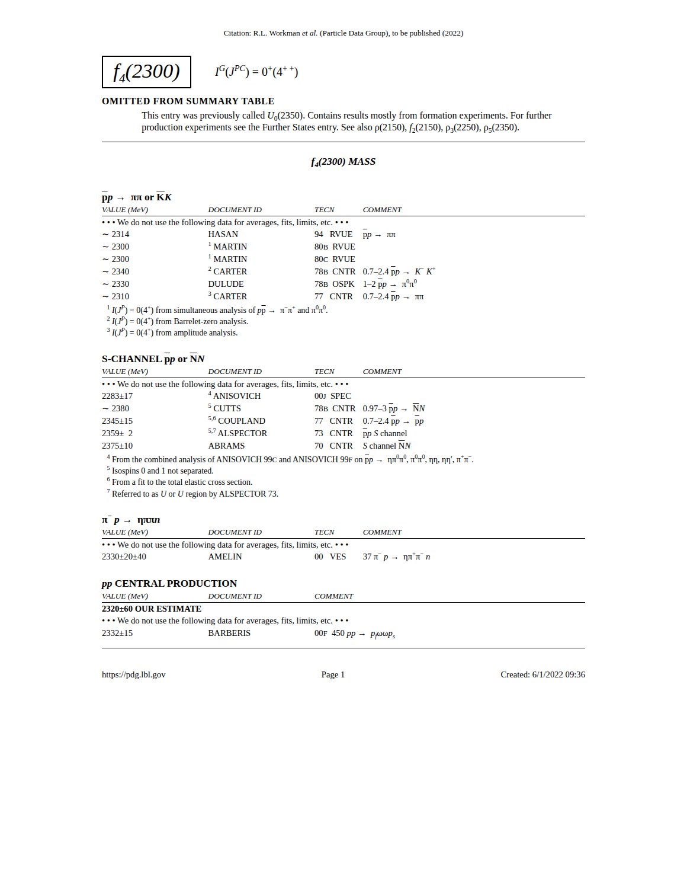Citation: R.L. Workman et al. (Particle Data Group), to be published (2022)
f4(2300)
IG(JPC) = 0+(4+ +)
OMITTED FROM SUMMARY TABLE
This entry was previously called U0(2350). Contains results mostly from formation experiments. For further production experiments see the Further States entry. See also ρ(2150), f2(2150), ρ3(2250), ρ5(2350).
f4(2300) MASS
pp → ππ or KK
| VALUE (MeV) | DOCUMENT ID | TECN | COMMENT |
| --- | --- | --- | --- |
| • • • We do not use the following data for averages, fits, limits, etc. • • • |
| ∼ 2314 | HASAN | 94 RVUE | p p → ππ |
| ∼ 2300 | 1 MARTIN | 80 B RVUE | |
| ∼ 2300 | 1 MARTIN | 80 C RVUE | |
| ∼ 2340 | 2 CARTER | 78 B CNTR | 0.7–2.4 p p → K − K + |
| ∼ 2330 | DULUDE | 78 B OSPK | 1–2 p p → π 0 π 0 |
| ∼ 2310 | 3 CARTER | 77 CNTR | 0.7–2.4 p p → ππ |
1 I(JP) = 0(4+) from simultaneous analysis of pp → π−π+ and π0π0.
2 I(JP) = 0(4+) from Barrelet-zero analysis.
3 I(JP) = 0(4+) from amplitude analysis.
S-CHANNEL pp or NN
| VALUE (MeV) | DOCUMENT ID | TECN | COMMENT |
| --- | --- | --- | --- |
| • • • We do not use the following data for averages, fits, limits, etc. • • • |
| 2283±17 | 4 ANISOVICH | 00 J SPEC | |
| ∼ 2380 | 5 CUTTS | 78 B CNTR | 0.97–3 p p → N N |
| 2345±15 | 5,6 COUPLAND | 77 CNTR | 0.7–2.4 p p → p p |
| 2359± 2 | 5,7 ALSPECTOR | 73 CNTR | p p S channel |
| 2375±10 | ABRAMS | 70 CNTR | S channel N N |
4 From the combined analysis of ANISOVICH 99C and ANISOVICH 99F on pp → ηπ0π0, π0π0, ηη, ηη′, π+π−.
5 Isospins 0 and 1 not separated.
6 From a fit to the total elastic cross section.
7 Referred to as U or U region by ALSPECTOR 73.
π− p → ηππn
| VALUE (MeV) | DOCUMENT ID | TECN | COMMENT |
| --- | --- | --- | --- |
| • • • We do not use the following data for averages, fits, limits, etc. • • • |
| 2330±20±40 | AMELIN | 00 VES | 37 π − p → ηπ + π − n |
pp CENTRAL PRODUCTION
| VALUE (MeV) | DOCUMENT ID | COMMENT |
| --- | --- | --- |
| 2320±60 OUR ESTIMATE | | |
| • • • We do not use the following data for averages, fits, limits, etc. • • • |
| 2332±15 | BARBERIS | 00 F 450 pp → p f ωω p s |
https://pdg.lbl.gov
Page 1
Created: 6/1/2022 09:36